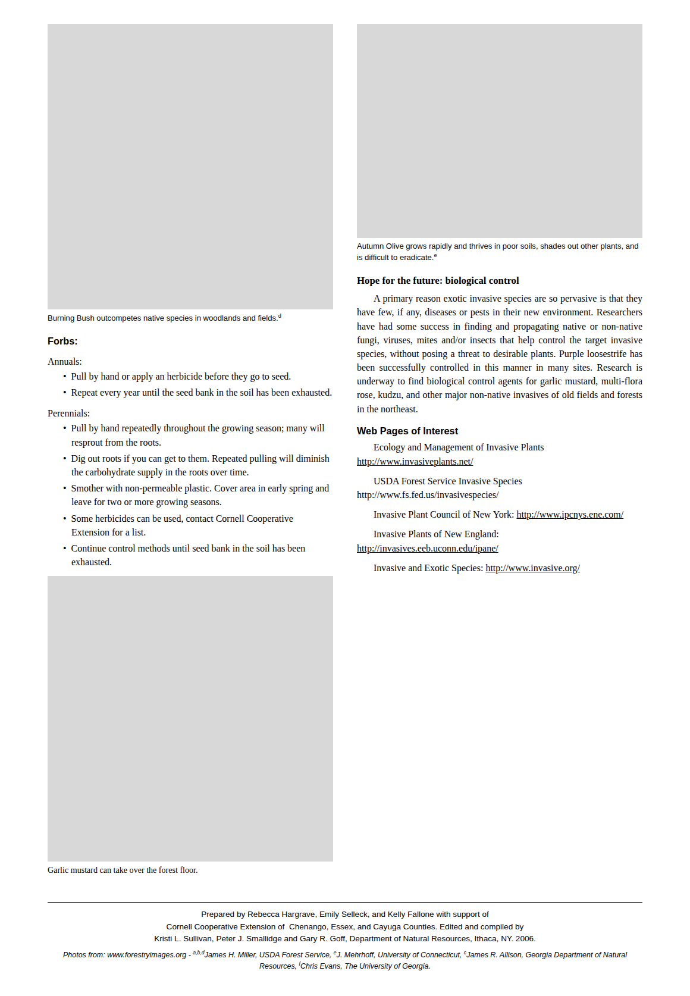Burning Bush outcompetes native species in woodlands and fields.d
Forbs:
Annuals:
Pull by hand or apply an herbicide before they go to seed.
Repeat every year until the seed bank in the soil has been exhausted.
Perennials:
Pull by hand repeatedly throughout the growing season; many will resprout from the roots.
Dig out roots if you can get to them. Repeated pulling will diminish the carbohydrate supply in the roots over time.
Smother with non-permeable plastic. Cover area in early spring and leave for two or more growing seasons.
Some herbicides can be used, contact Cornell Cooperative Extension for a list.
Continue control methods until seed bank in the soil has been exhausted.
Garlic mustard can take over the forest floor.
Autumn Olive grows rapidly and thrives in poor soils, shades out other plants, and is difficult to eradicate.e
Hope for the future: biological control
A primary reason exotic invasive species are so pervasive is that they have few, if any, diseases or pests in their new environment. Researchers have had some success in finding and propagating native or non-native fungi, viruses, mites and/or insects that help control the target invasive species, without posing a threat to desirable plants. Purple loosestrife has been successfully controlled in this manner in many sites. Research is underway to find biological control agents for garlic mustard, multi-flora rose, kudzu, and other major non-native invasives of old fields and forests in the northeast.
Web Pages of Interest
Ecology and Management of Invasive Plants http://www.invasiveplants.net/
USDA Forest Service Invasive Species http://www.fs.fed.us/invasivespecies/
Invasive Plant Council of New York: http://www.ipcnys.ene.com/
Invasive Plants of New England: http://invasives.eeb.uconn.edu/ipane/
Invasive and Exotic Species: http://www.invasive.org/
Prepared by Rebecca Hargrave, Emily Selleck, and Kelly Fallone with support of
Cornell Cooperative Extension of Chenango, Essex, and Cayuga Counties. Edited and compiled by
Kristi L. Sullivan, Peter J. Smallidge and Gary R. Goff, Department of Natural Resources, Ithaca, NY. 2006.
Photos from: www.forestryimages.org - a,b,dJames H. Miller, USDA Forest Service, eJ. Mehrhoff, University of Connecticut, cJames R. Allison, Georgia Department of Natural Resources, fChris Evans, The University of Georgia.